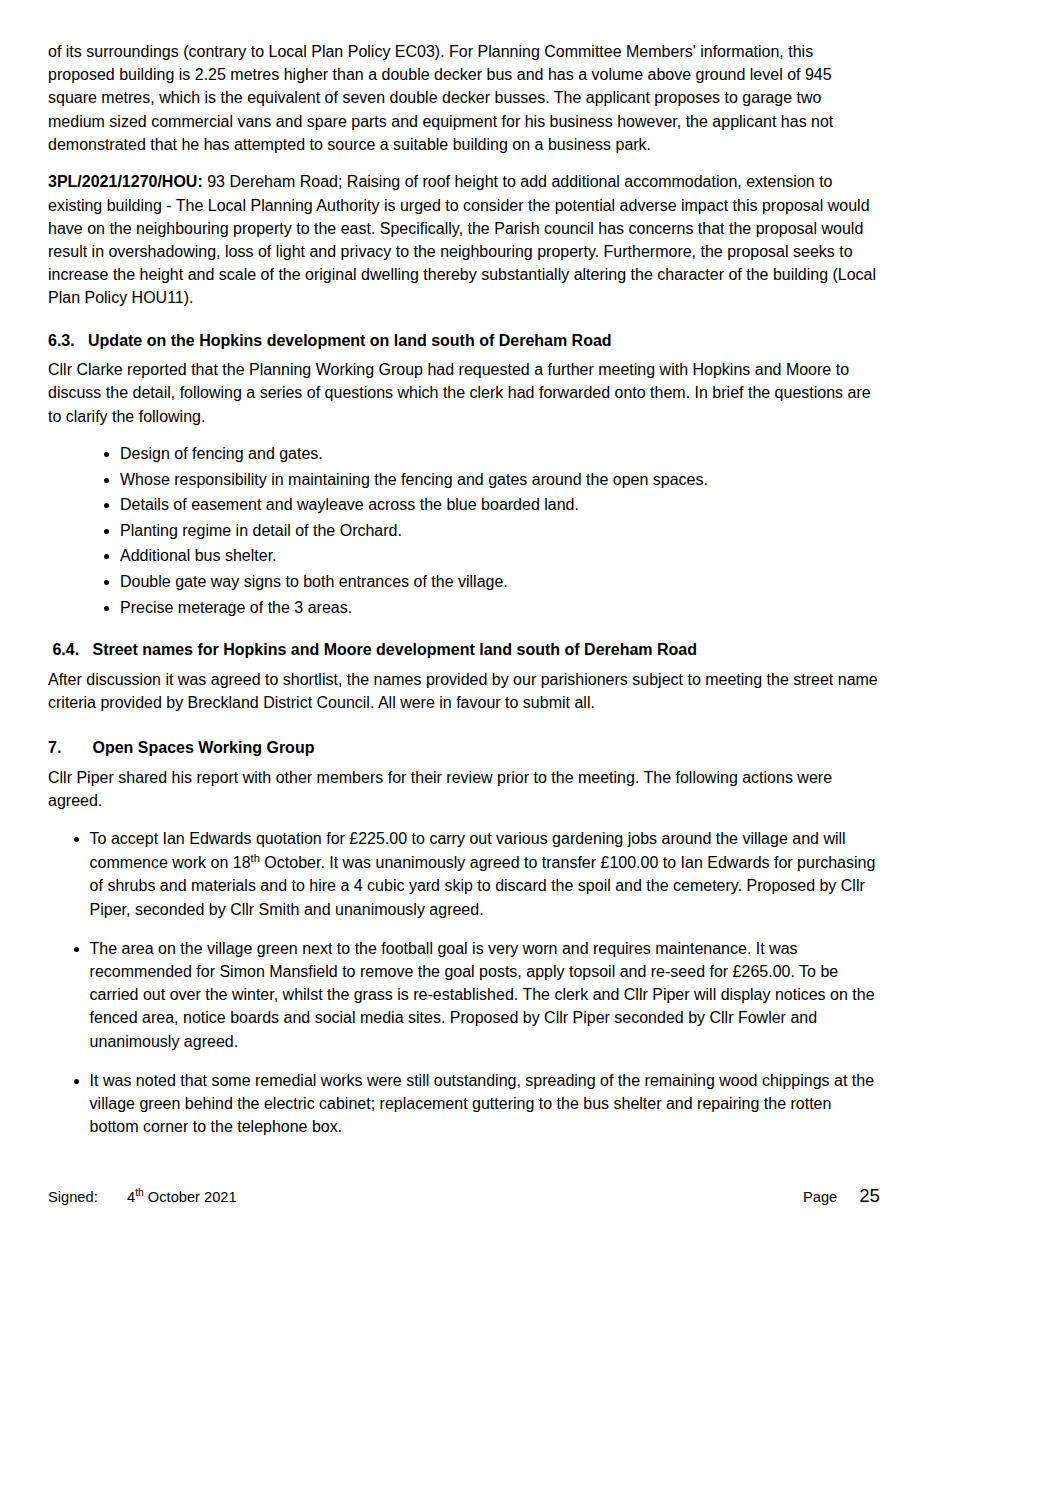of its surroundings (contrary to Local Plan Policy EC03). For Planning Committee Members' information, this proposed building is 2.25 metres higher than a double decker bus and has a volume above ground level of 945 square metres, which is the equivalent of seven double decker busses. The applicant proposes to garage two medium sized commercial vans and spare parts and equipment for his business however, the applicant has not demonstrated that he has attempted to source a suitable building on a business park.
3PL/2021/1270/HOU: 93 Dereham Road; Raising of roof height to add additional accommodation, extension to existing building - The Local Planning Authority is urged to consider the potential adverse impact this proposal would have on the neighbouring property to the east. Specifically, the Parish council has concerns that the proposal would result in overshadowing, loss of light and privacy to the neighbouring property. Furthermore, the proposal seeks to increase the height and scale of the original dwelling thereby substantially altering the character of the building (Local Plan Policy HOU11).
6.3. Update on the Hopkins development on land south of Dereham Road
Cllr Clarke reported that the Planning Working Group had requested a further meeting with Hopkins and Moore to discuss the detail, following a series of questions which the clerk had forwarded onto them. In brief the questions are to clarify the following.
Design of fencing and gates.
Whose responsibility in maintaining the fencing and gates around the open spaces.
Details of easement and wayleave across the blue boarded land.
Planting regime in detail of the Orchard.
Additional bus shelter.
Double gate way signs to both entrances of the village.
Precise meterage of the 3 areas.
6.4. Street names for Hopkins and Moore development land south of Dereham Road
After discussion it was agreed to shortlist, the names provided by our parishioners subject to meeting the street name criteria provided by Breckland District Council. All were in favour to submit all.
7. Open Spaces Working Group
Cllr Piper shared his report with other members for their review prior to the meeting. The following actions were agreed.
To accept Ian Edwards quotation for £225.00 to carry out various gardening jobs around the village and will commence work on 18th October. It was unanimously agreed to transfer £100.00 to Ian Edwards for purchasing of shrubs and materials and to hire a 4 cubic yard skip to discard the spoil and the cemetery. Proposed by Cllr Piper, seconded by Cllr Smith and unanimously agreed.
The area on the village green next to the football goal is very worn and requires maintenance. It was recommended for Simon Mansfield to remove the goal posts, apply topsoil and re-seed for £265.00. To be carried out over the winter, whilst the grass is re-established. The clerk and Cllr Piper will display notices on the fenced area, notice boards and social media sites. Proposed by Cllr Piper seconded by Cllr Fowler and unanimously agreed.
It was noted that some remedial works were still outstanding, spreading of the remaining wood chippings at the village green behind the electric cabinet; replacement guttering to the bus shelter and repairing the rotten bottom corner to the telephone box.
Signed: 4th October 2021 Page 25